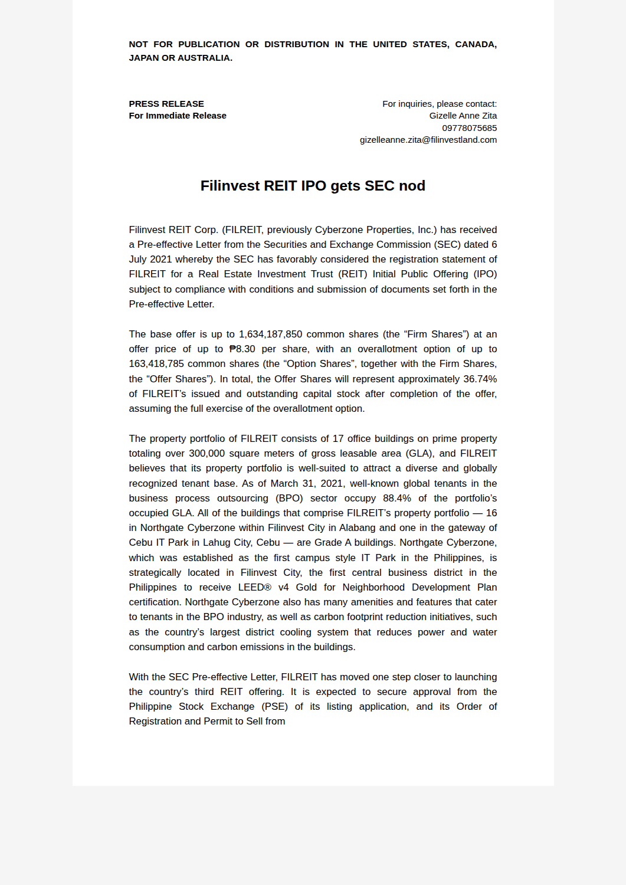NOT FOR PUBLICATION OR DISTRIBUTION IN THE UNITED STATES, CANADA, JAPAN OR AUSTRALIA.
PRESS RELEASE
For Immediate Release
For inquiries, please contact:
Gizelle Anne Zita
09778075685
gizelleanne.zita@filinvestland.com
Filinvest REIT IPO gets SEC nod
Filinvest REIT Corp. (FILREIT, previously Cyberzone Properties, Inc.) has received a Pre-effective Letter from the Securities and Exchange Commission (SEC) dated 6 July 2021 whereby the SEC has favorably considered the registration statement of FILREIT for a Real Estate Investment Trust (REIT) Initial Public Offering (IPO) subject to compliance with conditions and submission of documents set forth in the Pre-effective Letter.
The base offer is up to 1,634,187,850 common shares (the “Firm Shares”) at an offer price of up to ₱8.30 per share, with an overallotment option of up to 163,418,785 common shares (the “Option Shares”, together with the Firm Shares, the “Offer Shares”). In total, the Offer Shares will represent approximately 36.74% of FILREIT’s issued and outstanding capital stock after completion of the offer, assuming the full exercise of the overallotment option.
The property portfolio of FILREIT consists of 17 office buildings on prime property totaling over 300,000 square meters of gross leasable area (GLA), and FILREIT believes that its property portfolio is well-suited to attract a diverse and globally recognized tenant base. As of March 31, 2021, well-known global tenants in the business process outsourcing (BPO) sector occupy 88.4% of the portfolio’s occupied GLA. All of the buildings that comprise FILREIT’s property portfolio — 16 in Northgate Cyberzone within Filinvest City in Alabang and one in the gateway of Cebu IT Park in Lahug City, Cebu — are Grade A buildings. Northgate Cyberzone, which was established as the first campus style IT Park in the Philippines, is strategically located in Filinvest City, the first central business district in the Philippines to receive LEED® v4 Gold for Neighborhood Development Plan certification. Northgate Cyberzone also has many amenities and features that cater to tenants in the BPO industry, as well as carbon footprint reduction initiatives, such as the country’s largest district cooling system that reduces power and water consumption and carbon emissions in the buildings.
With the SEC Pre-effective Letter, FILREIT has moved one step closer to launching the country’s third REIT offering. It is expected to secure approval from the Philippine Stock Exchange (PSE) of its listing application, and its Order of Registration and Permit to Sell from